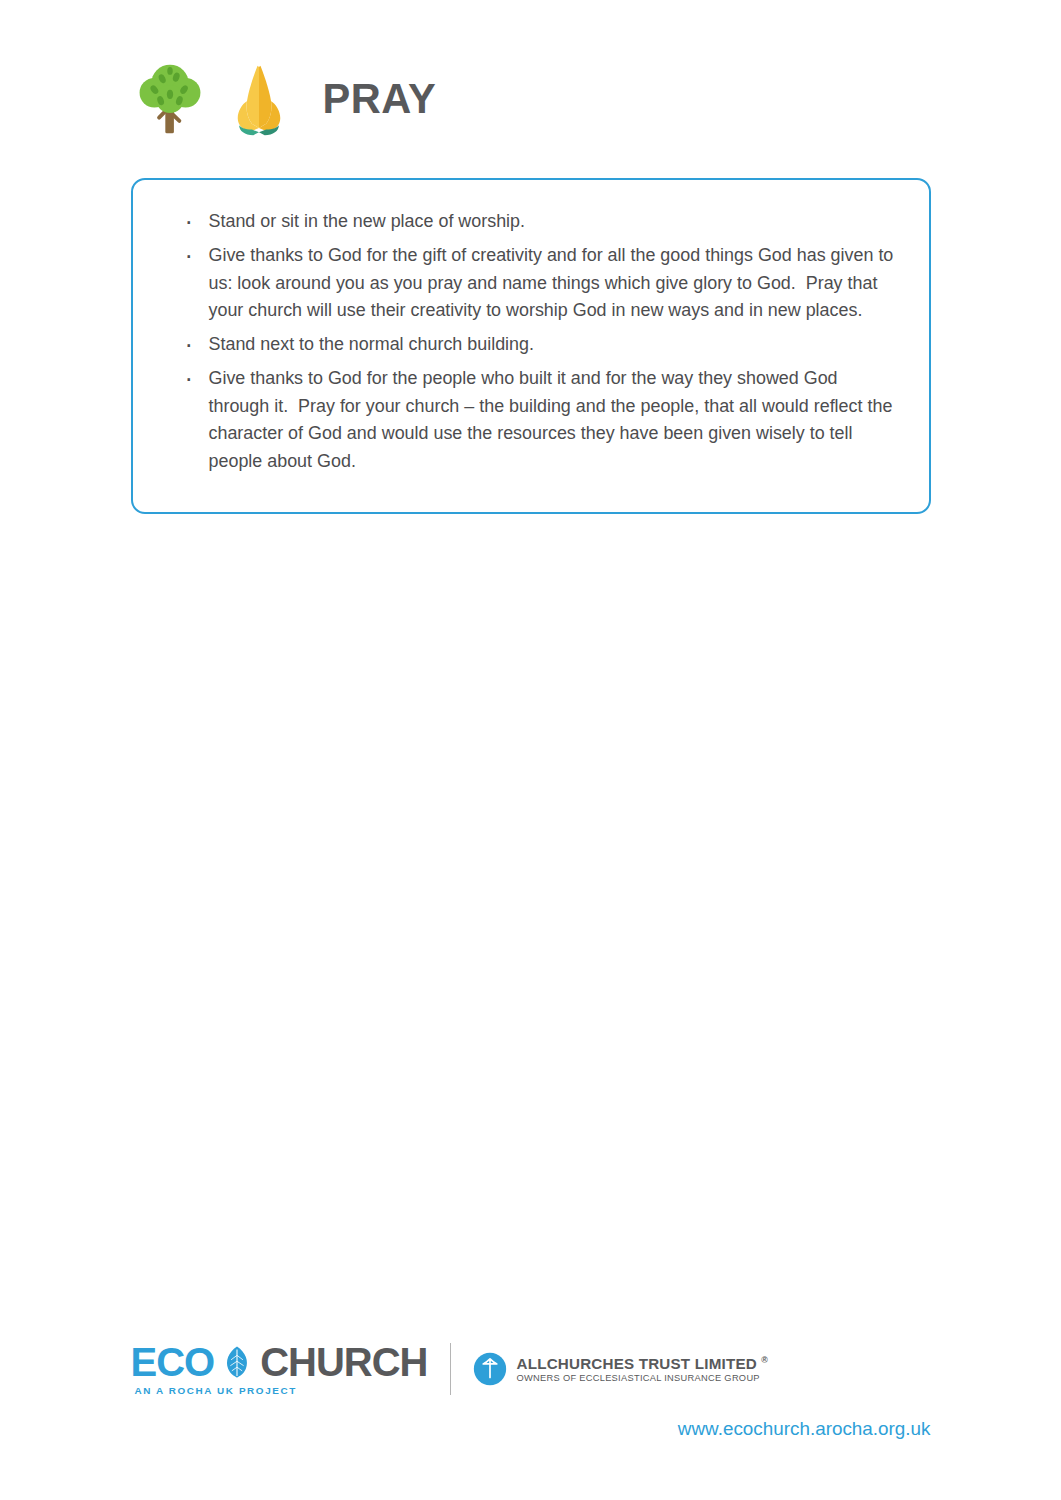PRAY
Stand or sit in the new place of worship.
Give thanks to God for the gift of creativity and for all the good things God has given to us: look around you as you pray and name things which give glory to God. Pray that your church will use their creativity to worship God in new ways and in new places.
Stand next to the normal church building.
Give thanks to God for the people who built it and for the way they showed God through it. Pray for your church – the building and the people, that all would reflect the character of God and would use the resources they have been given wisely to tell people about God.
ECO CHURCH
AN A ROCHA UK PROJECT
ALLCHURCHES TRUST LIMITED ®
OWNERS OF ECCLESIASTICAL INSURANCE GROUP
www.ecochurch.arocha.org.uk